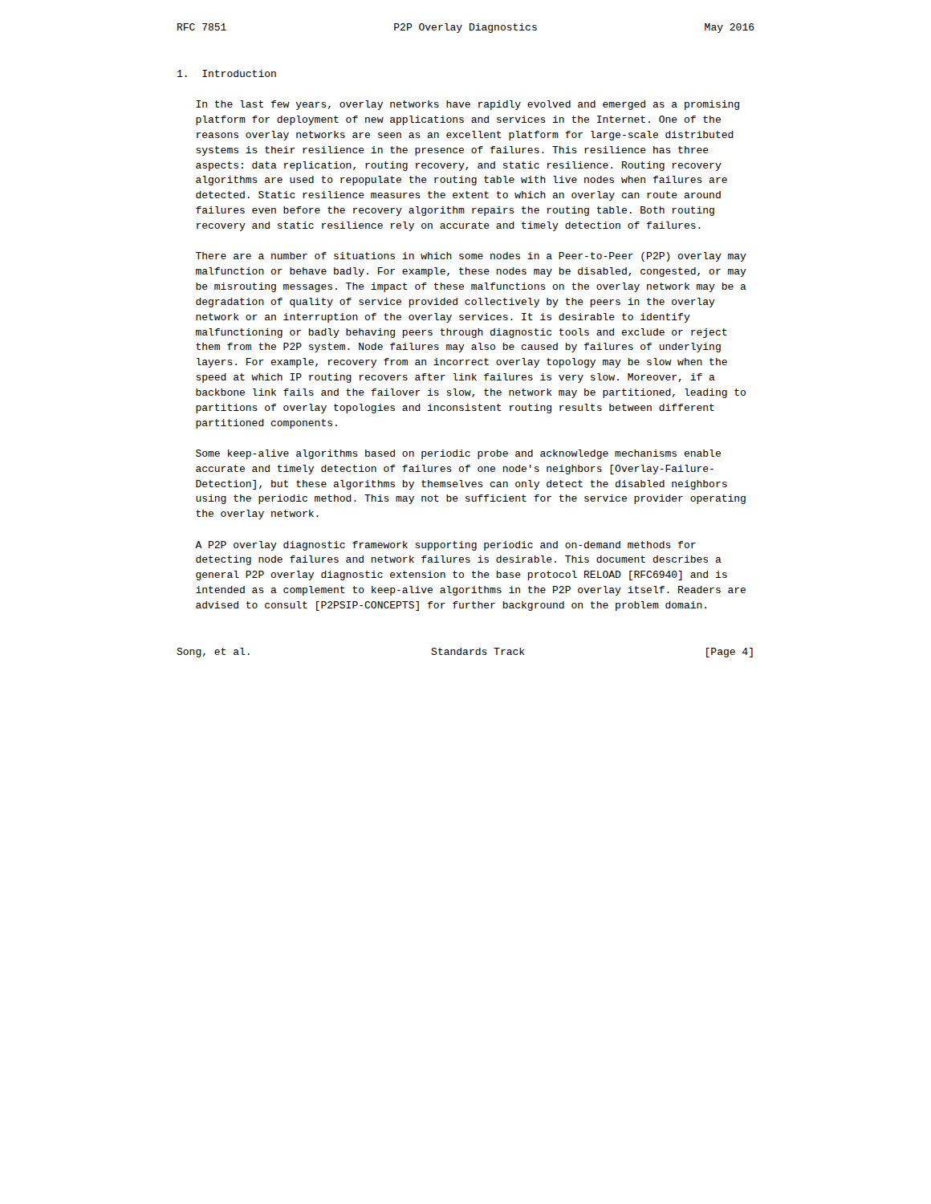RFC 7851 P2P Overlay Diagnostics May 2016
1. Introduction
In the last few years, overlay networks have rapidly evolved and emerged as a promising platform for deployment of new applications and services in the Internet. One of the reasons overlay networks are seen as an excellent platform for large-scale distributed systems is their resilience in the presence of failures. This resilience has three aspects: data replication, routing recovery, and static resilience. Routing recovery algorithms are used to repopulate the routing table with live nodes when failures are detected. Static resilience measures the extent to which an overlay can route around failures even before the recovery algorithm repairs the routing table. Both routing recovery and static resilience rely on accurate and timely detection of failures.
There are a number of situations in which some nodes in a Peer-to-Peer (P2P) overlay may malfunction or behave badly. For example, these nodes may be disabled, congested, or may be misrouting messages. The impact of these malfunctions on the overlay network may be a degradation of quality of service provided collectively by the peers in the overlay network or an interruption of the overlay services. It is desirable to identify malfunctioning or badly behaving peers through diagnostic tools and exclude or reject them from the P2P system. Node failures may also be caused by failures of underlying layers. For example, recovery from an incorrect overlay topology may be slow when the speed at which IP routing recovers after link failures is very slow. Moreover, if a backbone link fails and the failover is slow, the network may be partitioned, leading to partitions of overlay topologies and inconsistent routing results between different partitioned components.
Some keep-alive algorithms based on periodic probe and acknowledge mechanisms enable accurate and timely detection of failures of one node's neighbors [Overlay-Failure-Detection], but these algorithms by themselves can only detect the disabled neighbors using the periodic method. This may not be sufficient for the service provider operating the overlay network.
A P2P overlay diagnostic framework supporting periodic and on-demand methods for detecting node failures and network failures is desirable. This document describes a general P2P overlay diagnostic extension to the base protocol RELOAD [RFC6940] and is intended as a complement to keep-alive algorithms in the P2P overlay itself. Readers are advised to consult [P2PSIP-CONCEPTS] for further background on the problem domain.
Song, et al. Standards Track [Page 4]